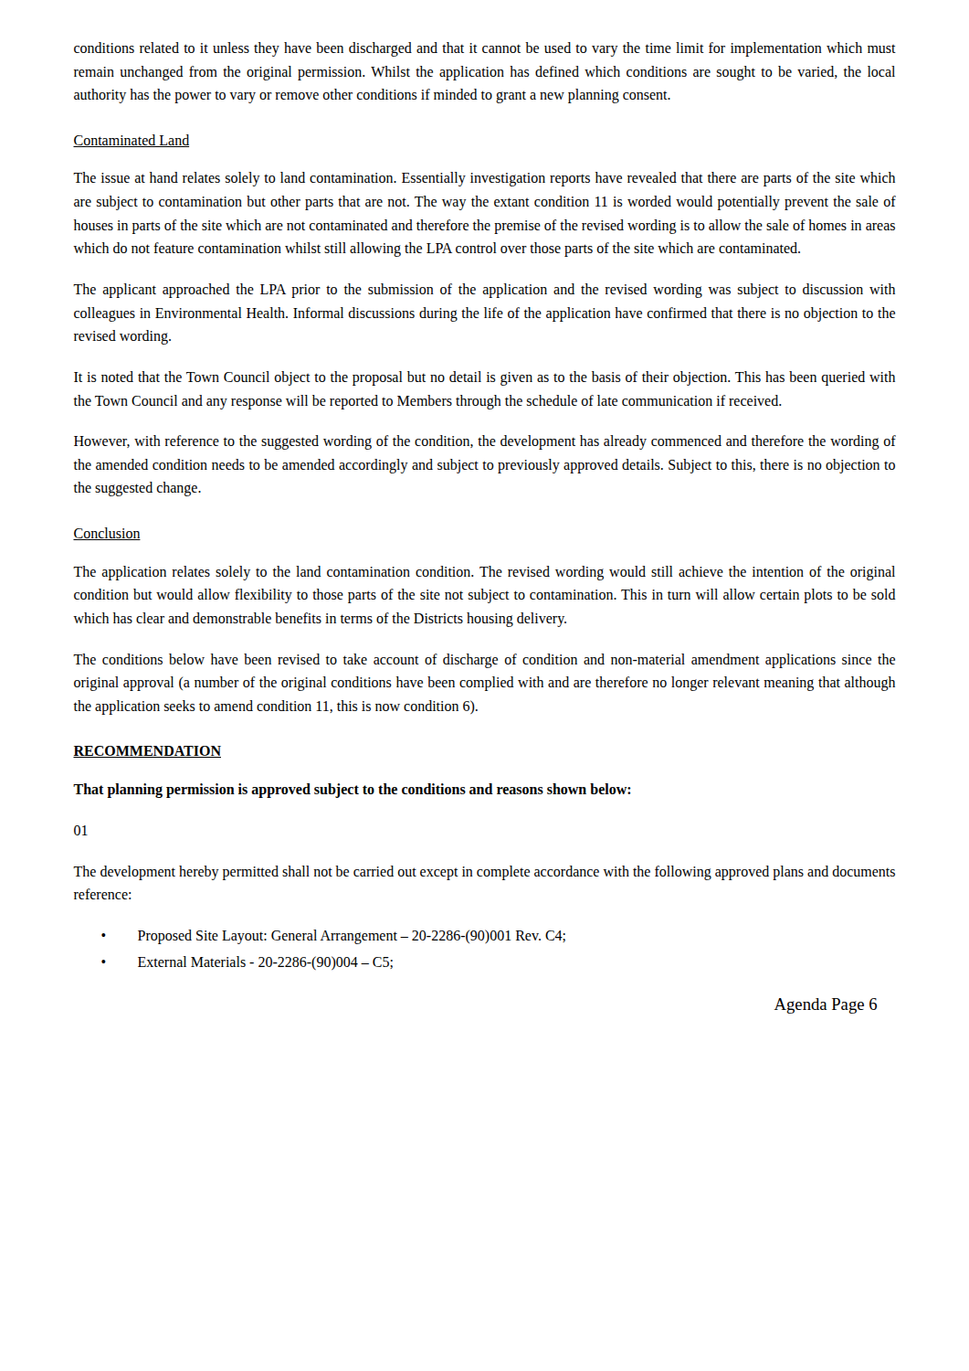conditions related to it unless they have been discharged and that it cannot be used to vary the time limit for implementation which must remain unchanged from the original permission. Whilst the application has defined which conditions are sought to be varied, the local authority has the power to vary or remove other conditions if minded to grant a new planning consent.
Contaminated Land
The issue at hand relates solely to land contamination. Essentially investigation reports have revealed that there are parts of the site which are subject to contamination but other parts that are not. The way the extant condition 11 is worded would potentially prevent the sale of houses in parts of the site which are not contaminated and therefore the premise of the revised wording is to allow the sale of homes in areas which do not feature contamination whilst still allowing the LPA control over those parts of the site which are contaminated.
The applicant approached the LPA prior to the submission of the application and the revised wording was subject to discussion with colleagues in Environmental Health. Informal discussions during the life of the application have confirmed that there is no objection to the revised wording.
It is noted that the Town Council object to the proposal but no detail is given as to the basis of their objection. This has been queried with the Town Council and any response will be reported to Members through the schedule of late communication if received.
However, with reference to the suggested wording of the condition, the development has already commenced and therefore the wording of the amended condition needs to be amended accordingly and subject to previously approved details. Subject to this, there is no objection to the suggested change.
Conclusion
The application relates solely to the land contamination condition. The revised wording would still achieve the intention of the original condition but would allow flexibility to those parts of the site not subject to contamination. This in turn will allow certain plots to be sold which has clear and demonstrable benefits in terms of the Districts housing delivery.
The conditions below have been revised to take account of discharge of condition and non-material amendment applications since the original approval (a number of the original conditions have been complied with and are therefore no longer relevant meaning that although the application seeks to amend condition 11, this is now condition 6).
RECOMMENDATION
That planning permission is approved subject to the conditions and reasons shown below:
01
The development hereby permitted shall not be carried out except in complete accordance with the following approved plans and documents reference:
Proposed Site Layout: General Arrangement – 20-2286-(90)001 Rev. C4;
External Materials - 20-2286-(90)004 – C5;
Agenda Page 6